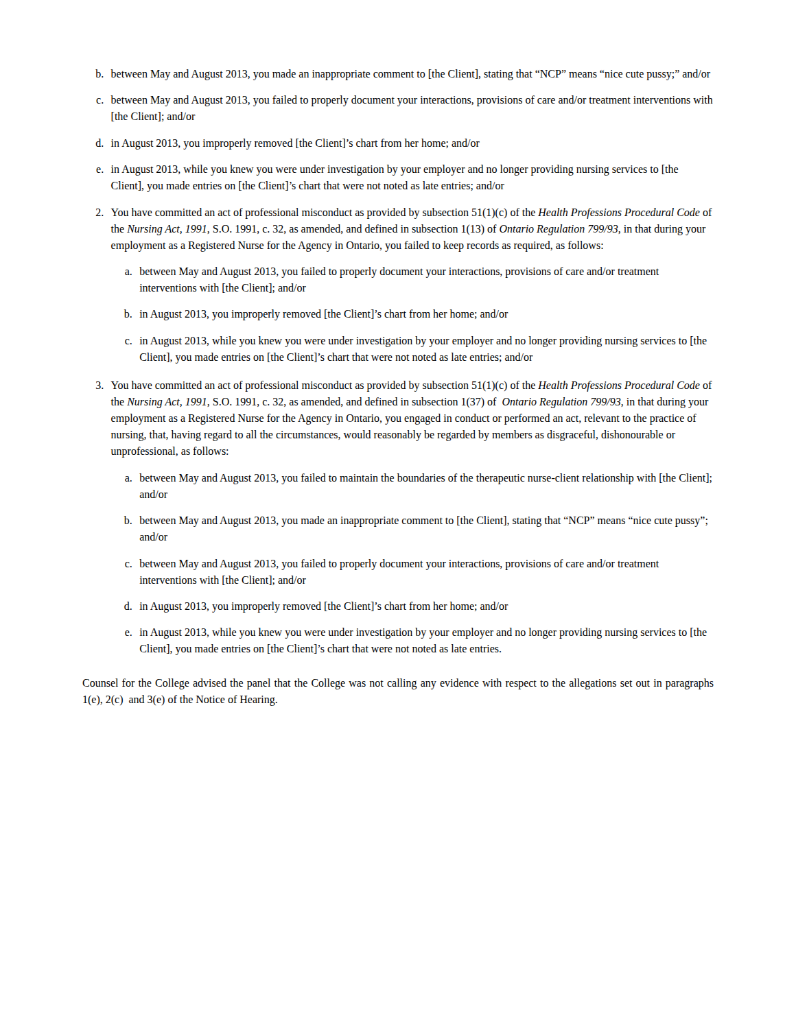between May and August 2013, you made an inappropriate comment to [the Client], stating that “NCP” means “nice cute pussy;” and/or
between May and August 2013, you failed to properly document your interactions, provisions of care and/or treatment interventions with [the Client]; and/or
in August 2013, you improperly removed [the Client]’s chart from her home; and/or
in August 2013, while you knew you were under investigation by your employer and no longer providing nursing services to [the Client], you made entries on [the Client]’s chart that were not noted as late entries; and/or
You have committed an act of professional misconduct as provided by subsection 51(1)(c) of the Health Professions Procedural Code of the Nursing Act, 1991, S.O. 1991, c. 32, as amended, and defined in subsection 1(13) of Ontario Regulation 799/93, in that during your employment as a Registered Nurse for the Agency in Ontario, you failed to keep records as required, as follows:
between May and August 2013, you failed to properly document your interactions, provisions of care and/or treatment interventions with [the Client]; and/or
in August 2013, you improperly removed [the Client]’s chart from her home; and/or
in August 2013, while you knew you were under investigation by your employer and no longer providing nursing services to [the Client], you made entries on [the Client]’s chart that were not noted as late entries; and/or
You have committed an act of professional misconduct as provided by subsection 51(1)(c) of the Health Professions Procedural Code of the Nursing Act, 1991, S.O. 1991, c. 32, as amended, and defined in subsection 1(37) of Ontario Regulation 799/93, in that during your employment as a Registered Nurse for the Agency in Ontario, you engaged in conduct or performed an act, relevant to the practice of nursing, that, having regard to all the circumstances, would reasonably be regarded by members as disgraceful, dishonourable or unprofessional, as follows:
between May and August 2013, you failed to maintain the boundaries of the therapeutic nurse-client relationship with [the Client]; and/or
between May and August 2013, you made an inappropriate comment to [the Client], stating that “NCP” means “nice cute pussy”; and/or
between May and August 2013, you failed to properly document your interactions, provisions of care and/or treatment interventions with [the Client]; and/or
in August 2013, you improperly removed [the Client]’s chart from her home; and/or
in August 2013, while you knew you were under investigation by your employer and no longer providing nursing services to [the Client], you made entries on [the Client]’s chart that were not noted as late entries.
Counsel for the College advised the panel that the College was not calling any evidence with respect to the allegations set out in paragraphs 1(e), 2(c) and 3(e) of the Notice of Hearing.